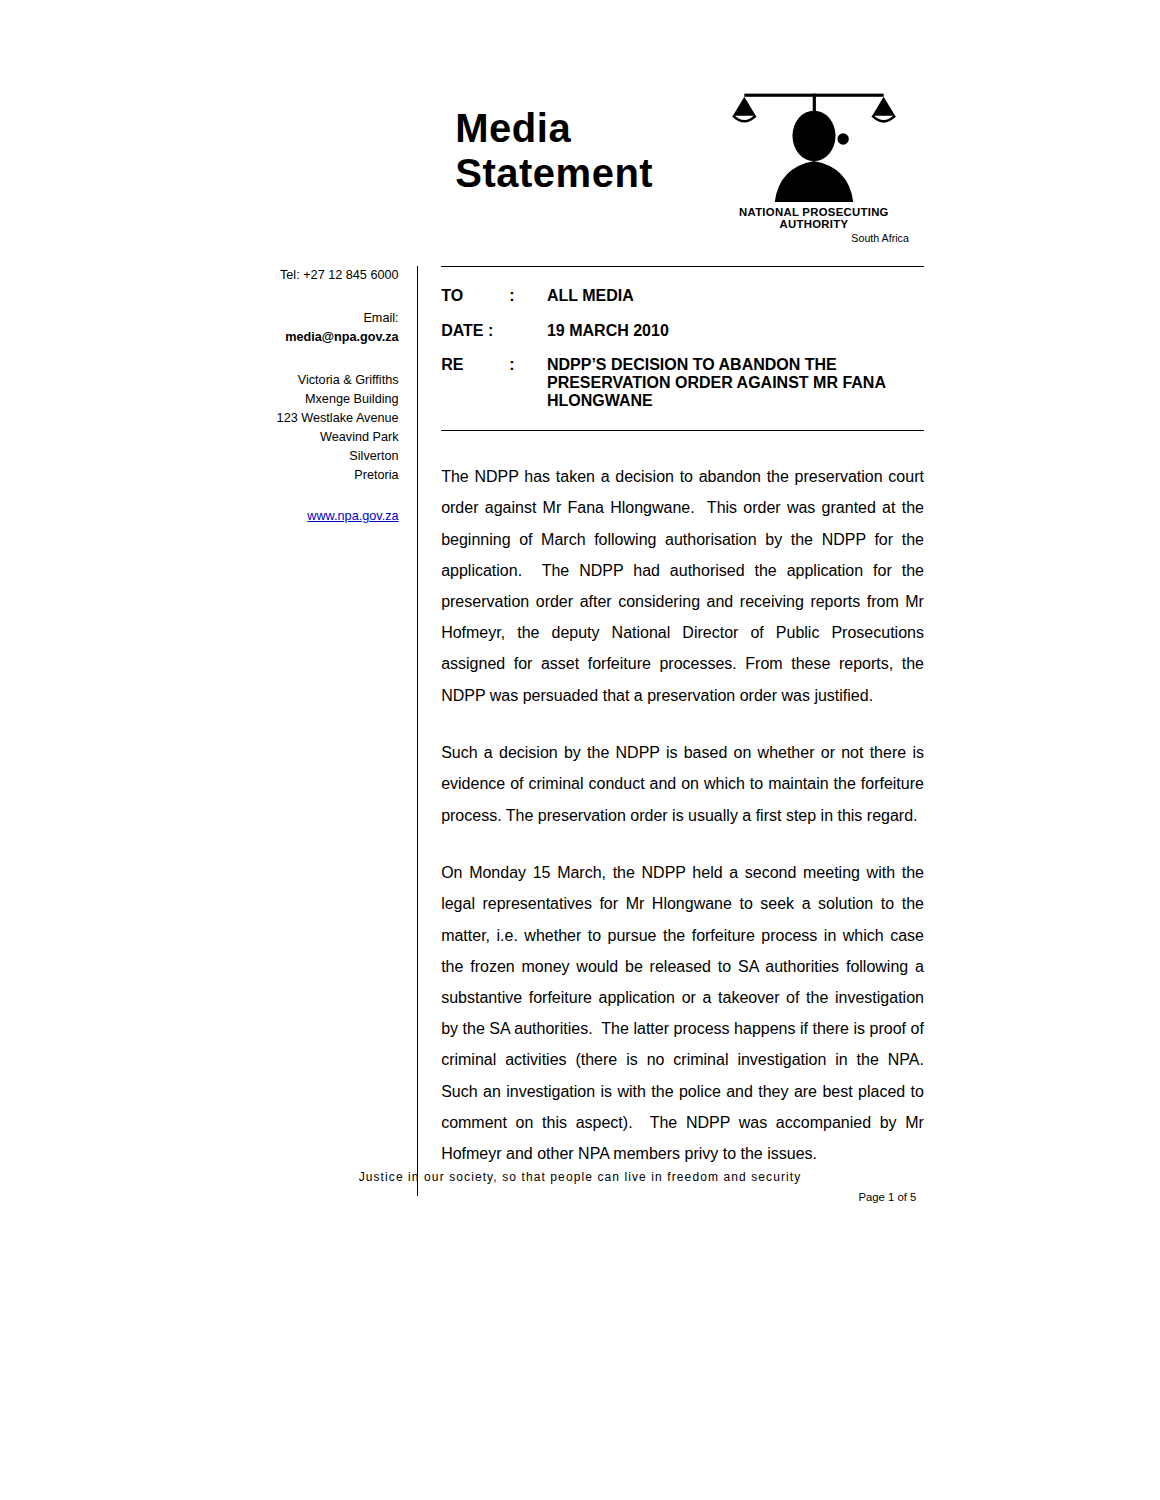Media Statement
NATIONAL PROSECUTING AUTHORITY
South Africa
Tel: +27 12 845 6000
Email:
media@npa.gov.za
Victoria & Griffiths
Mxenge Building
123 Westlake Avenue
Weavind Park
Silverton
Pretoria
www.npa.gov.za
| TO | : | ALL MEDIA |
| DATE : | | 19 MARCH 2010 |
| RE | : | NDPP’S DECISION TO ABANDON THE PRESERVATION ORDER AGAINST MR FANA HLONGWANE |
The NDPP has taken a decision to abandon the preservation court order against Mr Fana Hlongwane. This order was granted at the beginning of March following authorisation by the NDPP for the application. The NDPP had authorised the application for the preservation order after considering and receiving reports from Mr Hofmeyr, the deputy National Director of Public Prosecutions assigned for asset forfeiture processes. From these reports, the NDPP was persuaded that a preservation order was justified.
Such a decision by the NDPP is based on whether or not there is evidence of criminal conduct and on which to maintain the forfeiture process. The preservation order is usually a first step in this regard.
On Monday 15 March, the NDPP held a second meeting with the legal representatives for Mr Hlongwane to seek a solution to the matter, i.e. whether to pursue the forfeiture process in which case the frozen money would be released to SA authorities following a substantive forfeiture application or a takeover of the investigation by the SA authorities. The latter process happens if there is proof of criminal activities (there is no criminal investigation in the NPA. Such an investigation is with the police and they are best placed to comment on this aspect). The NDPP was accompanied by Mr Hofmeyr and other NPA members privy to the issues.
Justice in our society, so that people can live in freedom and security
Page 1 of 5